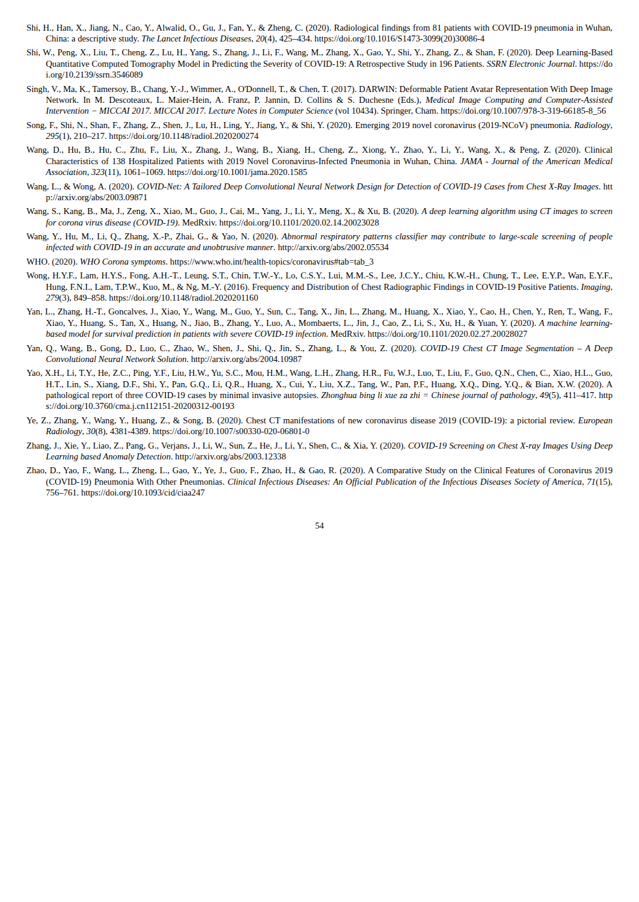Shi, H., Han, X., Jiang, N., Cao, Y., Alwalid, O., Gu, J., Fan, Y., & Zheng, C. (2020). Radiological findings from 81 patients with COVID-19 pneumonia in Wuhan, China: a descriptive study. The Lancet Infectious Diseases, 20(4), 425–434. https://doi.org/10.1016/S1473-3099(20)30086-4
Shi, W., Peng, X., Liu, T., Cheng, Z., Lu, H., Yang, S., Zhang, J., Li, F., Wang, M., Zhang, X., Gao, Y., Shi, Y., Zhang, Z., & Shan, F. (2020). Deep Learning-Based Quantitative Computed Tomography Model in Predicting the Severity of COVID-19: A Retrospective Study in 196 Patients. SSRN Electronic Journal. https://doi.org/10.2139/ssrn.3546089
Singh, V., Ma, K., Tamersoy, B., Chang, Y.-J., Wimmer, A., O'Donnell, T., & Chen, T. (2017). DARWIN: Deformable Patient Avatar Representation With Deep Image Network. In M. Descoteaux, L. Maier-Hein, A. Franz, P. Jannin, D. Collins & S. Duchesne (Eds.), Medical Image Computing and Computer-Assisted Intervention − MICCAI 2017. MICCAI 2017. Lecture Notes in Computer Science (vol 10434). Springer, Cham. https://doi.org/10.1007/978-3-319-66185-8_56
Song, F., Shi, N., Shan, F., Zhang, Z., Shen, J., Lu, H., Ling, Y., Jiang, Y., & Shi, Y. (2020). Emerging 2019 novel coronavirus (2019-NCoV) pneumonia. Radiology, 295(1), 210–217. https://doi.org/10.1148/radiol.2020200274
Wang, D., Hu, B., Hu, C., Zhu, F., Liu, X., Zhang, J., Wang, B., Xiang, H., Cheng, Z., Xiong, Y., Zhao, Y., Li, Y., Wang, X., & Peng, Z. (2020). Clinical Characteristics of 138 Hospitalized Patients with 2019 Novel Coronavirus-Infected Pneumonia in Wuhan, China. JAMA - Journal of the American Medical Association, 323(11), 1061–1069. https://doi.org/10.1001/jama.2020.1585
Wang, L., & Wong, A. (2020). COVID-Net: A Tailored Deep Convolutional Neural Network Design for Detection of COVID-19 Cases from Chest X-Ray Images. http://arxiv.org/abs/2003.09871
Wang, S., Kang, B., Ma, J., Zeng, X., Xiao, M., Guo, J., Cai, M., Yang, J., Li, Y., Meng, X., & Xu, B. (2020). A deep learning algorithm using CT images to screen for corona virus disease (COVID-19). MedRxiv. https://doi.org/10.1101/2020.02.14.20023028
Wang, Y., Hu, M., Li, Q., Zhang, X.-P., Zhai, G., & Yao, N. (2020). Abnormal respiratory patterns classifier may contribute to large-scale screening of people infected with COVID-19 in an accurate and unobtrusive manner. http://arxiv.org/abs/2002.05534
WHO. (2020). WHO Corona symptoms. https://www.who.int/health-topics/coronavirus#tab=tab_3
Wong, H.Y.F., Lam, H.Y.S., Fong, A.H.-T., Leung, S.T., Chin, T.W.-Y., Lo, C.S.Y., Lui, M.M.-S., Lee, J.C.Y., Chiu, K.W.-H., Chung, T., Lee, E.Y.P., Wan, E.Y.F., Hung, F.N.I., Lam, T.P.W., Kuo, M., & Ng, M.-Y. (2016). Frequency and Distribution of Chest Radiographic Findings in COVID-19 Positive Patients. Imaging, 279(3), 849–858. https://doi.org/10.1148/radiol.2020201160
Yan, L., Zhang, H.-T., Goncalves, J., Xiao, Y., Wang, M., Guo, Y., Sun, C., Tang, X., Jin, L., Zhang, M., Huang, X., Xiao, Y., Cao, H., Chen, Y., Ren, T., Wang, F., Xiao, Y., Huang, S., Tan, X., Huang, N., Jiao, B., Zhang, Y., Luo, A., Mombaerts, L., Jin, J., Cao, Z., Li, S., Xu, H., & Yuan, Y. (2020). A machine learning-based model for survival prediction in patients with severe COVID-19 infection. MedRxiv. https://doi.org/10.1101/2020.02.27.20028027
Yan, Q., Wang, B., Gong, D., Luo, C., Zhao, W., Shen, J., Shi, Q., Jin, S., Zhang, L., & You, Z. (2020). COVID-19 Chest CT Image Segmentation – A Deep Convolutional Neural Network Solution. http://arxiv.org/abs/2004.10987
Yao, X.H., Li, T.Y., He, Z.C., Ping, Y.F., Liu, H.W., Yu, S.C., Mou, H.M., Wang, L.H., Zhang, H.R., Fu, W.J., Luo, T., Liu, F., Guo, Q.N., Chen, C., Xiao, H.L., Guo, H.T., Lin, S., Xiang, D.F., Shi, Y., Pan, G.Q., Li, Q.R., Huang, X., Cui, Y., Liu, X.Z., Tang, W., Pan, P.F., Huang, X.Q., Ding, Y.Q., & Bian, X.W. (2020). A pathological report of three COVID-19 cases by minimal invasive autopsies. Zhonghua bing li xue za zhi = Chinese journal of pathology, 49(5), 411–417. https://doi.org/10.3760/cma.j.cn112151-20200312-00193
Ye, Z., Zhang, Y., Wang, Y., Huang, Z., & Song, B. (2020). Chest CT manifestations of new coronavirus disease 2019 (COVID-19): a pictorial review. European Radiology, 30(8), 4381-4389. https://doi.org/10.1007/s00330-020-06801-0
Zhang, J., Xie, Y., Liao, Z., Pang, G., Verjans, J., Li, W., Sun, Z., He, J., Li, Y., Shen, C., & Xia, Y. (2020). COVID-19 Screening on Chest X-ray Images Using Deep Learning based Anomaly Detection. http://arxiv.org/abs/2003.12338
Zhao, D., Yao, F., Wang, L., Zheng, L., Gao, Y., Ye, J., Guo, F., Zhao, H., & Gao, R. (2020). A Comparative Study on the Clinical Features of Coronavirus 2019 (COVID-19) Pneumonia With Other Pneumonias. Clinical Infectious Diseases: An Official Publication of the Infectious Diseases Society of America, 71(15), 756–761. https://doi.org/10.1093/cid/ciaa247
54